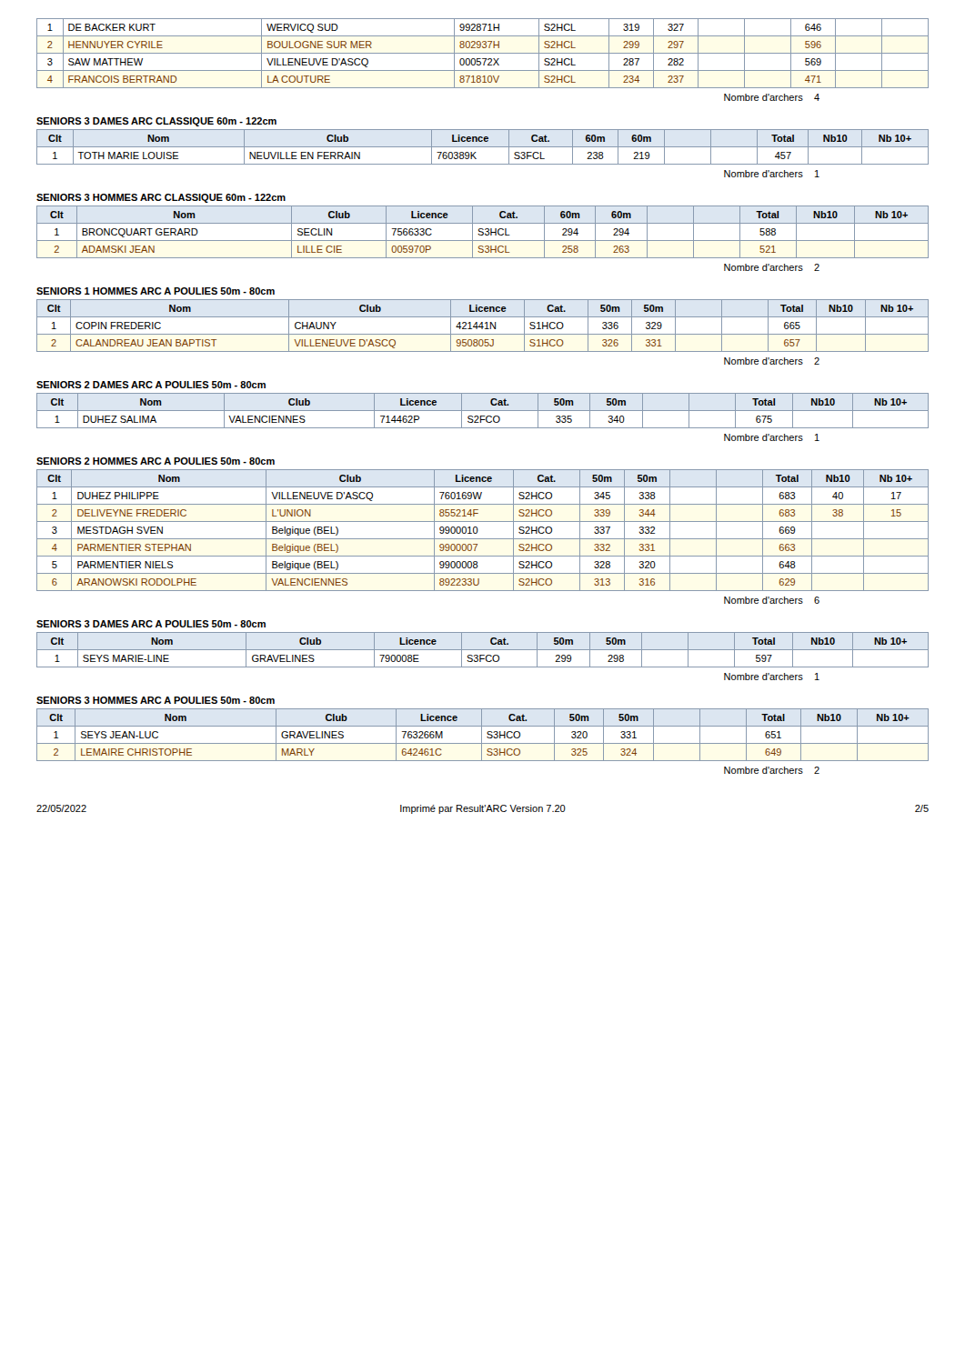| 1 | DE BACKER KURT | WERVICQ SUD | 992871H | S2HCL | 319 | 327 | | | 646 | | |
| 2 | HENNUYER CYRILE | BOULOGNE SUR MER | 802937H | S2HCL | 299 | 297 | | | 596 | | |
| 3 | SAW MATTHEW | VILLENEUVE D'ASCQ | 000572X | S2HCL | 287 | 282 | | | 569 | | |
| 4 | FRANCOIS BERTRAND | LA COUTURE | 871810V | S2HCL | 234 | 237 | | | 471 | | |
Nombre d'archers 4
SENIORS 3 DAMES ARC CLASSIQUE 60m - 122cm
| Clt | Nom | Club | Licence | Cat. | 60m | 60m | | | Total | Nb10 | Nb 10+ |
| --- | --- | --- | --- | --- | --- | --- | --- | --- | --- | --- | --- |
| 1 | TOTH MARIE LOUISE | NEUVILLE EN FERRAIN | 760389K | S3FCL | 238 | 219 | | | 457 | | |
Nombre d'archers 1
SENIORS 3 HOMMES ARC CLASSIQUE 60m - 122cm
| Clt | Nom | Club | Licence | Cat. | 60m | 60m | | | Total | Nb10 | Nb 10+ |
| --- | --- | --- | --- | --- | --- | --- | --- | --- | --- | --- | --- |
| 1 | BRONCQUART GERARD | SECLIN | 756633C | S3HCL | 294 | 294 | | | 588 | | |
| 2 | ADAMSKI JEAN | LILLE CIE | 005970P | S3HCL | 258 | 263 | | | 521 | | |
Nombre d'archers 2
SENIORS 1 HOMMES ARC A POULIES 50m - 80cm
| Clt | Nom | Club | Licence | Cat. | 50m | 50m | | | Total | Nb10 | Nb 10+ |
| --- | --- | --- | --- | --- | --- | --- | --- | --- | --- | --- | --- |
| 1 | COPIN FREDERIC | CHAUNY | 421441N | S1HCO | 336 | 329 | | | 665 | | |
| 2 | CALANDREAU JEAN BAPTIST | VILLENEUVE D'ASCQ | 950805J | S1HCO | 326 | 331 | | | 657 | | |
Nombre d'archers 2
SENIORS 2 DAMES ARC A POULIES 50m - 80cm
| Clt | Nom | Club | Licence | Cat. | 50m | 50m | | | Total | Nb10 | Nb 10+ |
| --- | --- | --- | --- | --- | --- | --- | --- | --- | --- | --- | --- |
| 1 | DUHEZ SALIMA | VALENCIENNES | 714462P | S2FCO | 335 | 340 | | | 675 | | |
Nombre d'archers 1
SENIORS 2 HOMMES ARC A POULIES 50m - 80cm
| Clt | Nom | Club | Licence | Cat. | 50m | 50m | | | Total | Nb10 | Nb 10+ |
| --- | --- | --- | --- | --- | --- | --- | --- | --- | --- | --- | --- |
| 1 | DUHEZ PHILIPPE | VILLENEUVE D'ASCQ | 760169W | S2HCO | 345 | 338 | | | 683 | 40 | 17 |
| 2 | DELIVEYNE FREDERIC | L'UNION | 855214F | S2HCO | 339 | 344 | | | 683 | 38 | 15 |
| 3 | MESTDAGH SVEN | Belgique (BEL) | 9900010 | S2HCO | 337 | 332 | | | 669 | | |
| 4 | PARMENTIER STEPHAN | Belgique (BEL) | 9900007 | S2HCO | 332 | 331 | | | 663 | | |
| 5 | PARMENTIER NIELS | Belgique (BEL) | 9900008 | S2HCO | 328 | 320 | | | 648 | | |
| 6 | ARANOWSKI RODOLPHE | VALENCIENNES | 892233U | S2HCO | 313 | 316 | | | 629 | | |
Nombre d'archers 6
SENIORS 3 DAMES ARC A POULIES 50m - 80cm
| Clt | Nom | Club | Licence | Cat. | 50m | 50m | | | Total | Nb10 | Nb 10+ |
| --- | --- | --- | --- | --- | --- | --- | --- | --- | --- | --- | --- |
| 1 | SEYS MARIE-LINE | GRAVELINES | 790008E | S3FCO | 299 | 298 | | | 597 | | |
Nombre d'archers 1
SENIORS 3 HOMMES ARC A POULIES 50m - 80cm
| Clt | Nom | Club | Licence | Cat. | 50m | 50m | | | Total | Nb10 | Nb 10+ |
| --- | --- | --- | --- | --- | --- | --- | --- | --- | --- | --- | --- |
| 1 | SEYS JEAN-LUC | GRAVELINES | 763266M | S3HCO | 320 | 331 | | | 651 | | |
| 2 | LEMAIRE CHRISTOPHE | MARLY | 642461C | S3HCO | 325 | 324 | | | 649 | | |
Nombre d'archers 2
22/05/2022
Imprimé par Result'ARC Version 7.20
2/5